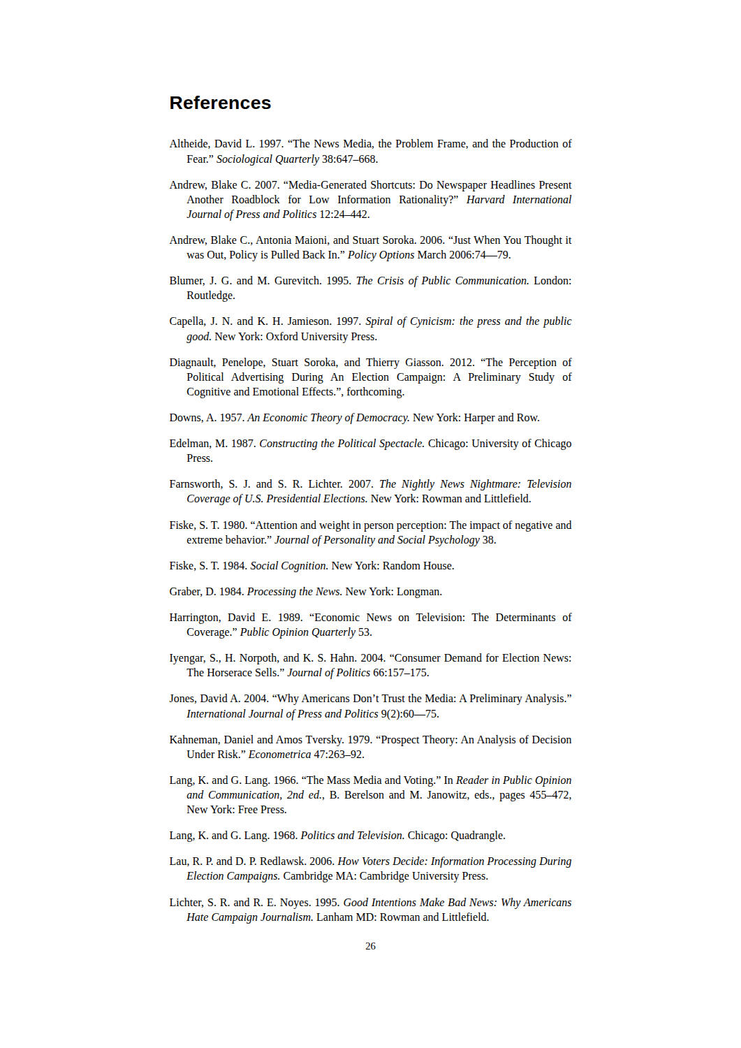References
Altheide, David L. 1997. “The News Media, the Problem Frame, and the Production of Fear.” Sociological Quarterly 38:647–668.
Andrew, Blake C. 2007. “Media-Generated Shortcuts: Do Newspaper Headlines Present Another Roadblock for Low Information Rationality?” Harvard International Journal of Press and Politics 12:24–442.
Andrew, Blake C., Antonia Maioni, and Stuart Soroka. 2006. “Just When You Thought it was Out, Policy is Pulled Back In.” Policy Options March 2006:74—79.
Blumer, J. G. and M. Gurevitch. 1995. The Crisis of Public Communication. London: Routledge.
Capella, J. N. and K. H. Jamieson. 1997. Spiral of Cynicism: the press and the public good. New York: Oxford University Press.
Diagnault, Penelope, Stuart Soroka, and Thierry Giasson. 2012. “The Perception of Political Advertising During An Election Campaign: A Preliminary Study of Cognitive and Emotional Effects.”, forthcoming.
Downs, A. 1957. An Economic Theory of Democracy. New York: Harper and Row.
Edelman, M. 1987. Constructing the Political Spectacle. Chicago: University of Chicago Press.
Farnsworth, S. J. and S. R. Lichter. 2007. The Nightly News Nightmare: Television Coverage of U.S. Presidential Elections. New York: Rowman and Littlefield.
Fiske, S. T. 1980. “Attention and weight in person perception: The impact of negative and extreme behavior.” Journal of Personality and Social Psychology 38.
Fiske, S. T. 1984. Social Cognition. New York: Random House.
Graber, D. 1984. Processing the News. New York: Longman.
Harrington, David E. 1989. “Economic News on Television: The Determinants of Coverage.” Public Opinion Quarterly 53.
Iyengar, S., H. Norpoth, and K. S. Hahn. 2004. “Consumer Demand for Election News: The Horserace Sells.” Journal of Politics 66:157–175.
Jones, David A. 2004. “Why Americans Don’t Trust the Media: A Preliminary Analysis.” International Journal of Press and Politics 9(2):60—75.
Kahneman, Daniel and Amos Tversky. 1979. “Prospect Theory: An Analysis of Decision Under Risk.” Econometrica 47:263–92.
Lang, K. and G. Lang. 1966. “The Mass Media and Voting.” In Reader in Public Opinion and Communication, 2nd ed., B. Berelson and M. Janowitz, eds., pages 455–472, New York: Free Press.
Lang, K. and G. Lang. 1968. Politics and Television. Chicago: Quadrangle.
Lau, R. P. and D. P. Redlawsk. 2006. How Voters Decide: Information Processing During Election Campaigns. Cambridge MA: Cambridge University Press.
Lichter, S. R. and R. E. Noyes. 1995. Good Intentions Make Bad News: Why Americans Hate Campaign Journalism. Lanham MD: Rowman and Littlefield.
26